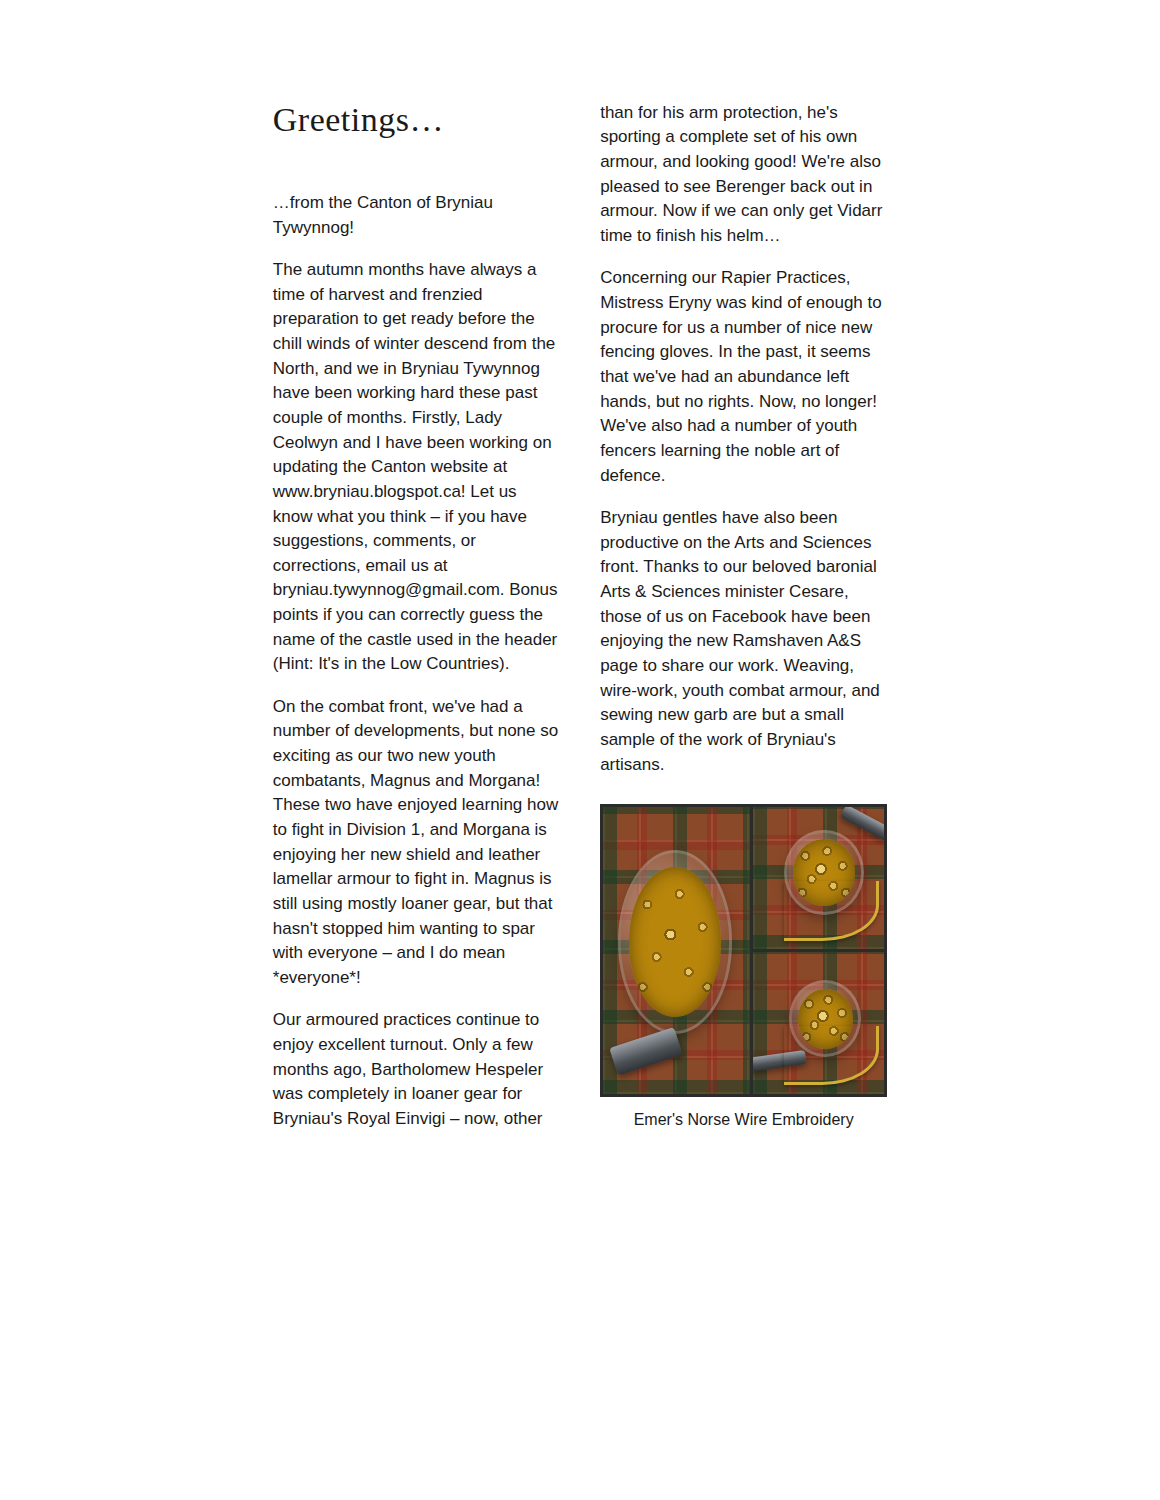Greetings…
…from the Canton of Bryniau Tywynnog!
The autumn months have always a time of harvest and frenzied preparation to get ready before the chill winds of winter descend from the North, and we in Bryniau Tywynnog have been working hard these past couple of months. Firstly, Lady Ceolwyn and I have been working on updating the Canton website at www.bryniau.blogspot.ca! Let us know what you think – if you have suggestions, comments, or corrections, email us at bryniau.tywynnog@gmail.com. Bonus points if you can correctly guess the name of the castle used in the header (Hint: It's in the Low Countries).
On the combat front, we've had a number of developments, but none so exciting as our two new youth combatants, Magnus and Morgana! These two have enjoyed learning how to fight in Division 1, and Morgana is enjoying her new shield and leather lamellar armour to fight in. Magnus is still using mostly loaner gear, but that hasn't stopped him wanting to spar with everyone – and I do mean *everyone*!
Our armoured practices continue to enjoy excellent turnout. Only a few months ago, Bartholomew Hespeler was completely in loaner gear for Bryniau's Royal Einvigi – now, other than for his arm protection, he's sporting a complete set of his own armour, and looking good! We're also pleased to see Berenger back out in armour. Now if we can only get Vidarr time to finish his helm…
Concerning our Rapier Practices, Mistress Eryny was kind of enough to procure for us a number of nice new fencing gloves. In the past, it seems that we've had an abundance left hands, but no rights. Now, no longer! We've also had a number of youth fencers learning the noble art of defence.
Bryniau gentles have also been productive on the Arts and Sciences front. Thanks to our beloved baronial Arts & Sciences minister Cesare, those of us on Facebook have been enjoying the new Ramshaven A&S page to share our work. Weaving, wire-work, youth combat armour, and sewing new garb are but a small sample of the work of Bryniau's artisans.
Emer's Norse Wire Embroidery